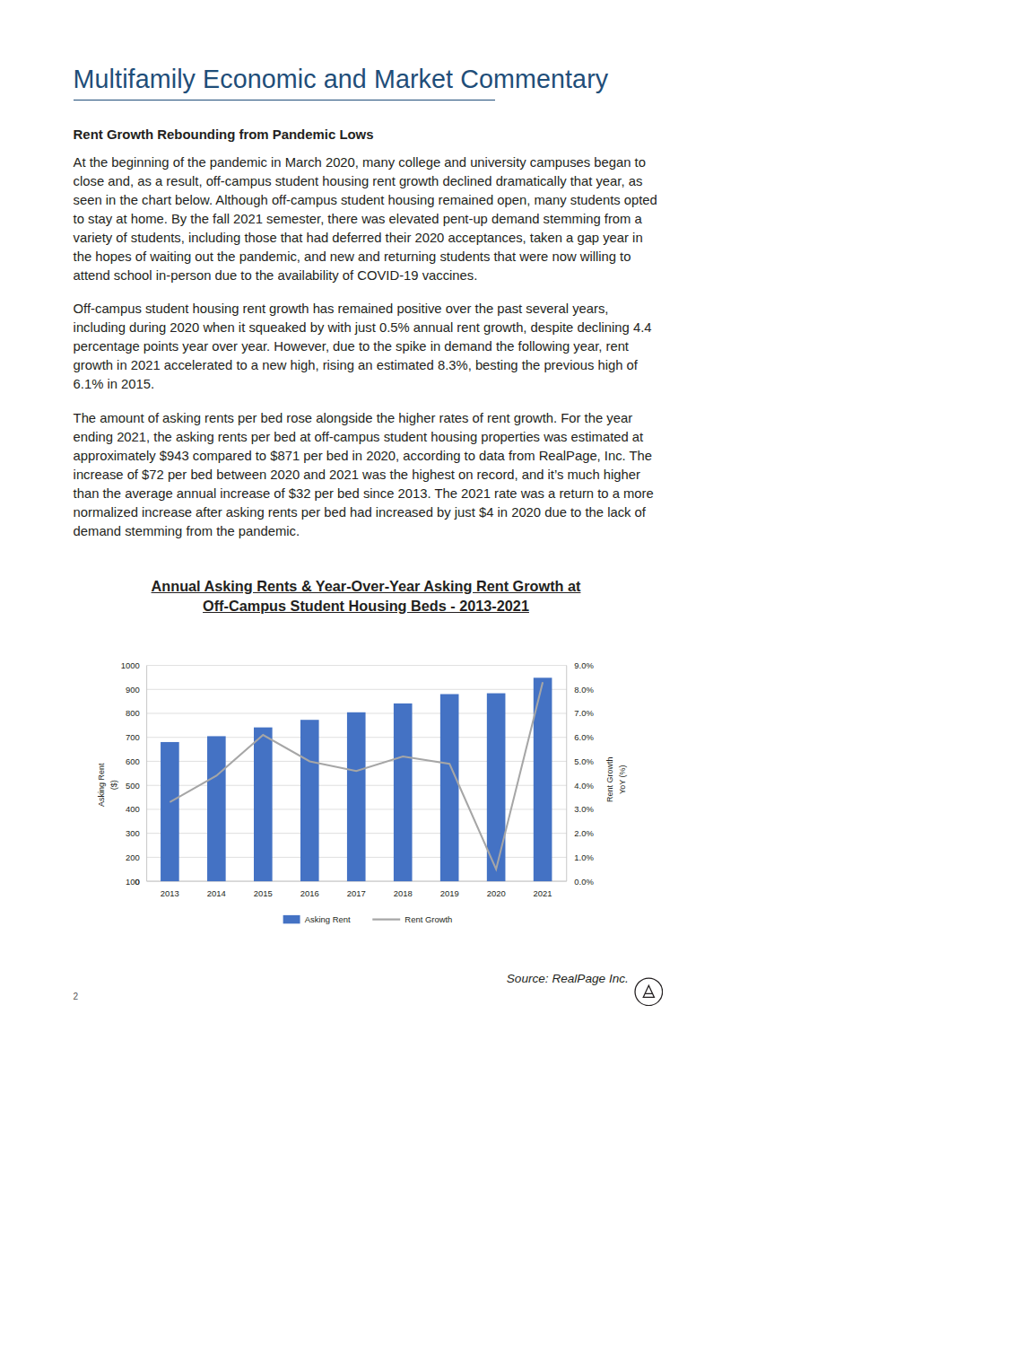Multifamily Economic and Market Commentary
Rent Growth Rebounding from Pandemic Lows
At the beginning of the pandemic in March 2020, many college and university campuses began to close and, as a result, off-campus student housing rent growth declined dramatically that year, as seen in the chart below. Although off-campus student housing remained open, many students opted to stay at home. By the fall 2021 semester, there was elevated pent-up demand stemming from a variety of students, including those that had deferred their 2020 acceptances, taken a gap year in the hopes of waiting out the pandemic, and new and returning students that were now willing to attend school in-person due to the availability of COVID-19 vaccines.
Off-campus student housing rent growth has remained positive over the past several years, including during 2020 when it squeaked by with just 0.5% annual rent growth, despite declining 4.4 percentage points year over year. However, due to the spike in demand the following year, rent growth in 2021 accelerated to a new high, rising an estimated 8.3%, besting the previous high of 6.1% in 2015.
The amount of asking rents per bed rose alongside the higher rates of rent growth. For the year ending 2021, the asking rents per bed at off-campus student housing properties was estimated at approximately $943 compared to $871 per bed in 2020, according to data from RealPage, Inc. The increase of $72 per bed between 2020 and 2021 was the highest on record, and it’s much higher than the average annual increase of $32 per bed since 2013. The 2021 rate was a return to a more normalized increase after asking rents per bed had increased by just $4 in 2020 due to the lack of demand stemming from the pandemic.
Annual Asking Rents & Year-Over-Year Asking Rent Growth at Off-Campus Student Housing Beds - 2013-2021
1000 900 800 700 600 500 400 300 200 100 0 0 0 0 0 0 0 9.0% 8.0% 7.0% 6.0% 5.0% 4.0% 3.0% 2.0% 1.0% 0.0% 2013 2014 2015 2016 2017 2018 2019 2020 2021 Asking Rent ($) Rent Growth YoY (%) Asking Rent Rent Growth
Source: RealPage Inc.
2